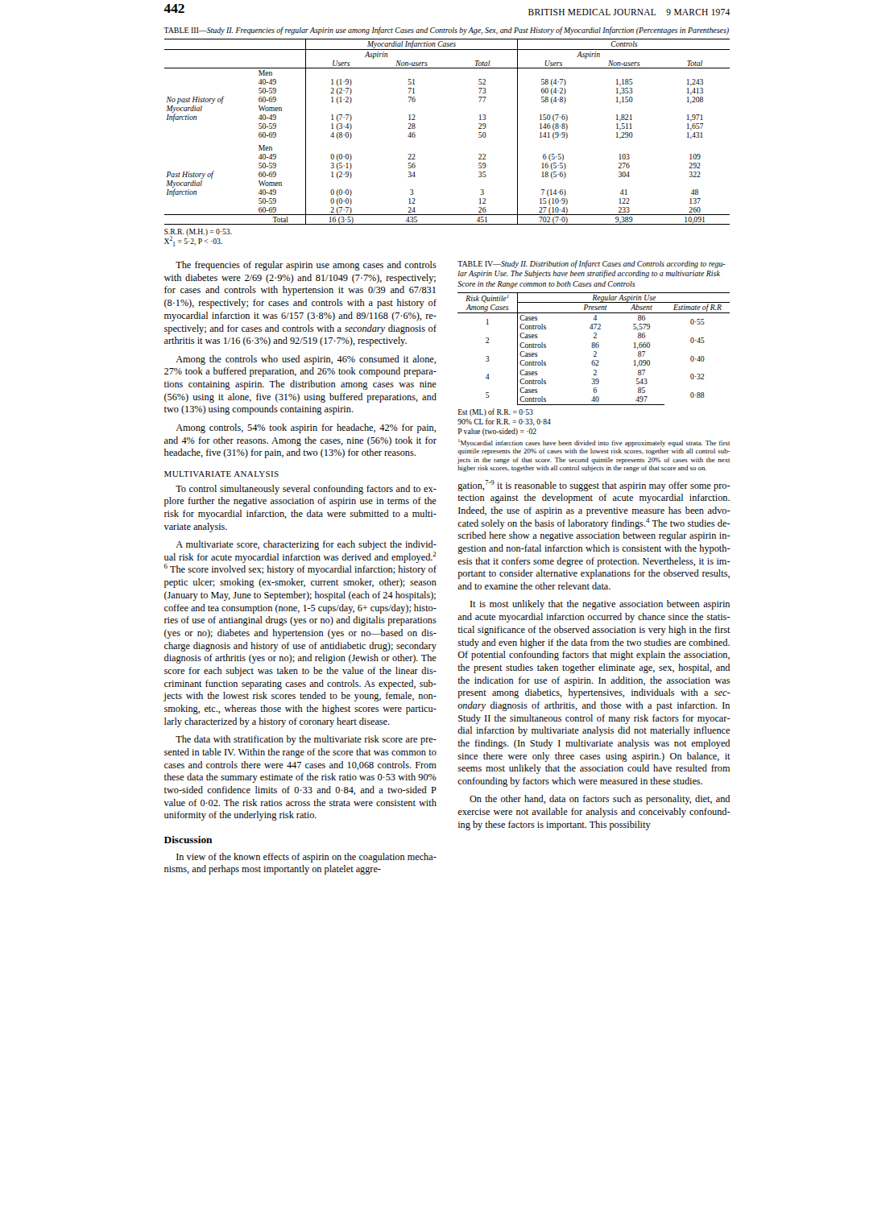442
BRITISH MEDICAL JOURNAL 9 MARCH 1974
TABLE III—Study II. Frequencies of regular Aspirin use among Infarct Cases and Controls by Age, Sex, and Past History of Myocardial Infarction (Percentages in Parentheses)
| | | Myocardial Infarction Cases | Controls |
| | | Aspirin | | Aspirin | |
| | | Users | Non-users | Total | Users | Non-users | Total |
| | Men | | | | | | |
| | 40-49 | 1 (1·9) | 51 | 52 | 58 (4·7) | 1,185 | 1,243 |
| | 50-59 | 2 (2·7) | 71 | 73 | 60 (4·2) | 1,353 | 1,413 |
| No past History of | 60-69 | 1 (1·2) | 76 | 77 | 58 (4·8) | 1,150 | 1,208 |
| Myocardial | Women | | | | | | |
| Infarction | 40-49 | 1 (7·7) | 12 | 13 | 150 (7·6) | 1,821 | 1,971 |
| | 50-59 | 1 (3·4) | 28 | 29 | 146 (8·8) | 1,511 | 1,657 |
| | 60-69 | 4 (8·0) | 46 | 50 | 141 (9·9) | 1,290 | 1,431 |
| | Men | | | | | | |
| | 40-49 | 0 (0·0) | 22 | 22 | 6 (5·5) | 103 | 109 |
| | 50-59 | 3 (5·1) | 56 | 59 | 16 (5·5) | 276 | 292 |
| Past History of | 60-69 | 1 (2·9) | 34 | 35 | 18 (5·6) | 304 | 322 |
| Myocardial | Women | | | | | | |
| Infarction | 40-49 | 0 (0·0) | 3 | 3 | 7 (14·6) | 41 | 48 |
| | 50-59 | 0 (0·0) | 12 | 12 | 15 (10·9) | 122 | 137 |
| | 60-69 | 2 (7·7) | 24 | 26 | 27 (10·4) | 233 | 260 |
| | Total | 16 (3·5) | 435 | 451 | 702 (7·0) | 9,389 | 10,091 |
S.R.R. (M.H.) = 0·53.
X21 = 5·2, P < ·03.
The frequencies of regular aspirin use among cases and controls with diabetes were 2/69 (2·9%) and 81/1049 (7·7%), respectively; for cases and controls with hypertension it was 0/39 and 67/831 (8·1%), respectively; for cases and controls with a past history of myocardial infarction it was 6/157 (3·8%) and 89/1168 (7·6%), respectively; and for cases and controls with a secondary diagnosis of arthritis it was 1/16 (6·3%) and 92/519 (17·7%), respectively.
Among the controls who used aspirin, 46% consumed it alone, 27% took a buffered preparation, and 26% took compound preparations containing aspirin. The distribution among cases was nine (56%) using it alone, five (31%) using buffered preparations, and two (13%) using compounds containing aspirin.
Among controls, 54% took aspirin for headache, 42% for pain, and 4% for other reasons. Among the cases, nine (56%) took it for headache, five (31%) for pain, and two (13%) for other reasons.
MULTIVARIATE ANALYSIS
To control simultaneously several confounding factors and to explore further the negative association of aspirin use in terms of the risk for myocardial infarction, the data were submitted to a multivariate analysis.
A multivariate score, characterizing for each subject the individual risk for acute myocardial infarction was derived and employed.2 6 The score involved sex; history of myocardial infarction; history of peptic ulcer; smoking (ex-smoker, current smoker, other); season (January to May, June to September); hospital (each of 24 hospitals); coffee and tea consumption (none, 1-5 cups/day, 6+ cups/day); histories of use of antianginal drugs (yes or no) and digitalis preparations (yes or no); diabetes and hypertension (yes or no—based on discharge diagnosis and history of use of antidiabetic drug); secondary diagnosis of arthritis (yes or no); and religion (Jewish or other). The score for each subject was taken to be the value of the linear discriminant function separating cases and controls. As expected, subjects with the lowest risk scores tended to be young, female, nonsmoking, etc., whereas those with the highest scores were particularly characterized by a history of coronary heart disease.
The data with stratification by the multivariate risk score are presented in table IV. Within the range of the score that was common to cases and controls there were 447 cases and 10,068 controls. From these data the summary estimate of the risk ratio was 0·53 with 90% two-sided confidence limits of 0·33 and 0·84, and a two-sided P value of 0·02. The risk ratios across the strata were consistent with uniformity of the underlying risk ratio.
Discussion
In view of the known effects of aspirin on the coagulation mechanisms, and perhaps most importantly on platelet aggre-
TABLE IV—Study II. Distribution of Infarct Cases and Controls according to regular Aspirin Use. The Subjects have been stratified according to a multivariate Risk Score in the Range common to both Cases and Controls
| Risk Quintile 1 Among Cases | Regular Aspirin Use |
| --- | --- |
| | Present | Absent | Estimate of R.R |
| 1 | Cases | 4 | 86 | 0·55 |
| Controls | 472 | 5,579 |
| 2 | Cases | 2 | 86 | 0·45 |
| Controls | 86 | 1,660 |
| 3 | Cases | 2 | 87 | 0·40 |
| Controls | 62 | 1,090 |
| 4 | Cases | 2 | 87 | 0·32 |
| Controls | 39 | 543 |
| 5 | Cases | 6 | 85 | 0·88 |
| Controls | 40 | 497 |
Est (ML) of R.R. = 0·53
90% CL for R.R. = 0·33, 0·84
P value (two-sided) = ·02
1Myocardial infarction cases have been divided into five approximately equal strata. The first quintile represents the 20% of cases with the lowest risk scores, together with all control subjects in the range of that score. The second quintile represents 20% of cases with the next higher risk scores, together with all control subjects in the range of that score and so on.
gation,7-9 it is reasonable to suggest that aspirin may offer some protection against the development of acute myocardial infarction. Indeed, the use of aspirin as a preventive measure has been advocated solely on the basis of laboratory findings.4 The two studies described here show a negative association between regular aspirin ingestion and non-fatal infarction which is consistent with the hypothesis that it confers some degree of protection. Nevertheless, it is important to consider alternative explanations for the observed results, and to examine the other relevant data.
It is most unlikely that the negative association between aspirin and acute myocardial infarction occurred by chance since the statistical significance of the observed association is very high in the first study and even higher if the data from the two studies are combined. Of potential confounding factors that might explain the association, the present studies taken together eliminate age, sex, hospital, and the indication for use of aspirin. In addition, the association was present among diabetics, hypertensives, individuals with a secondary diagnosis of arthritis, and those with a past infarction. In Study II the simultaneous control of many risk factors for myocardial infarction by multivariate analysis did not materially influence the findings. (In Study I multivariate analysis was not employed since there were only three cases using aspirin.) On balance, it seems most unlikely that the association could have resulted from confounding by factors which were measured in these studies.
On the other hand, data on factors such as personality, diet, and exercise were not available for analysis and conceivably confounding by these factors is important. This possibility